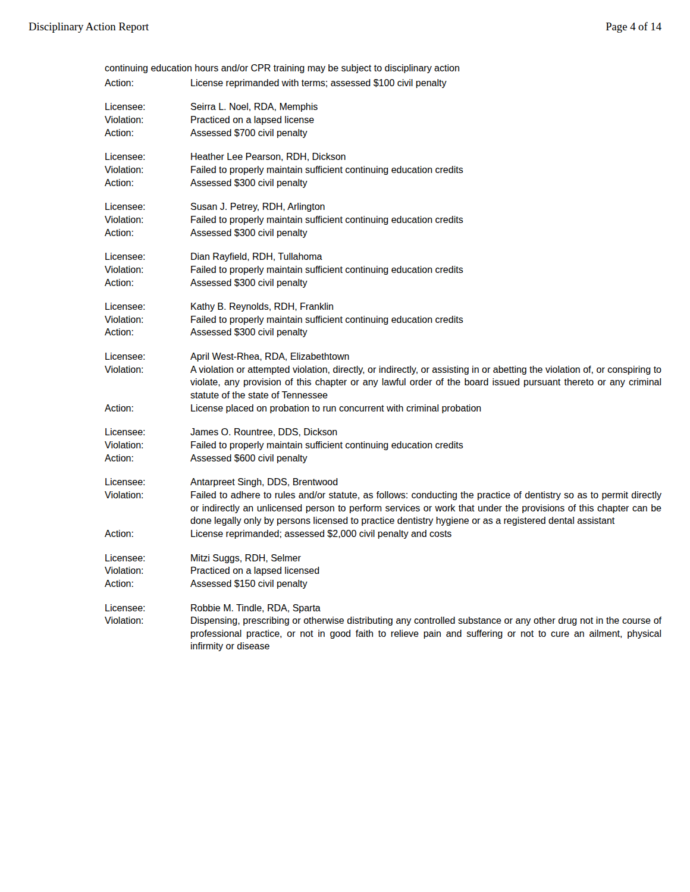Disciplinary Action Report Page 4 of 14
continuing education hours and/or CPR training may be subject to disciplinary action
Action: License reprimanded with terms; assessed $100 civil penalty
Licensee: Seirra L. Noel, RDA, Memphis
Violation: Practiced on a lapsed license
Action: Assessed $700 civil penalty
Licensee: Heather Lee Pearson, RDH, Dickson
Violation: Failed to properly maintain sufficient continuing education credits
Action: Assessed $300 civil penalty
Licensee: Susan J. Petrey, RDH, Arlington
Violation: Failed to properly maintain sufficient continuing education credits
Action: Assessed $300 civil penalty
Licensee: Dian Rayfield, RDH, Tullahoma
Violation: Failed to properly maintain sufficient continuing education credits
Action: Assessed $300 civil penalty
Licensee: Kathy B. Reynolds, RDH, Franklin
Violation: Failed to properly maintain sufficient continuing education credits
Action: Assessed $300 civil penalty
Licensee: April West-Rhea, RDA, Elizabethtown
Violation: A violation or attempted violation, directly, or indirectly, or assisting in or abetting the violation of, or conspiring to violate, any provision of this chapter or any lawful order of the board issued pursuant thereto or any criminal statute of the state of Tennessee
Action: License placed on probation to run concurrent with criminal probation
Licensee: James O. Rountree, DDS, Dickson
Violation: Failed to properly maintain sufficient continuing education credits
Action: Assessed $600 civil penalty
Licensee: Antarpreet Singh, DDS, Brentwood
Violation: Failed to adhere to rules and/or statute, as follows: conducting the practice of dentistry so as to permit directly or indirectly an unlicensed person to perform services or work that under the provisions of this chapter can be done legally only by persons licensed to practice dentistry hygiene or as a registered dental assistant
Action: License reprimanded; assessed $2,000 civil penalty and costs
Licensee: Mitzi Suggs, RDH, Selmer
Violation: Practiced on a lapsed licensed
Action: Assessed $150 civil penalty
Licensee: Robbie M. Tindle, RDA, Sparta
Violation: Dispensing, prescribing or otherwise distributing any controlled substance or any other drug not in the course of professional practice, or not in good faith to relieve pain and suffering or not to cure an ailment, physical infirmity or disease